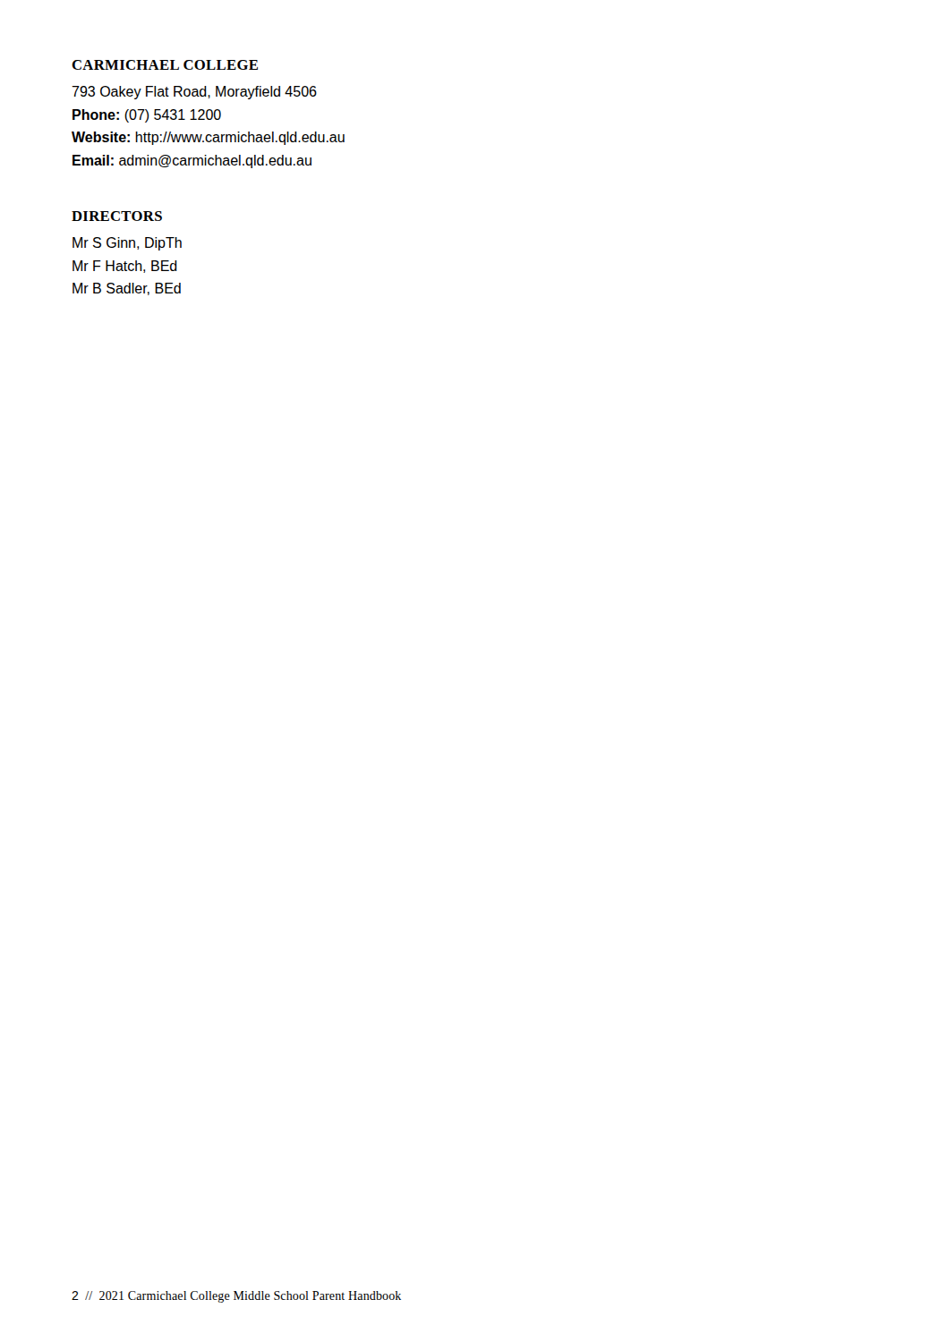Carmichael College
793 Oakey Flat Road, Morayfield 4506
Phone: (07) 5431 1200
Website: http://www.carmichael.qld.edu.au
Email: admin@carmichael.qld.edu.au
Directors
Mr S Ginn, DipTh
Mr F Hatch, BEd
Mr B Sadler, BEd
2 // 2021 Carmichael College Middle School Parent Handbook